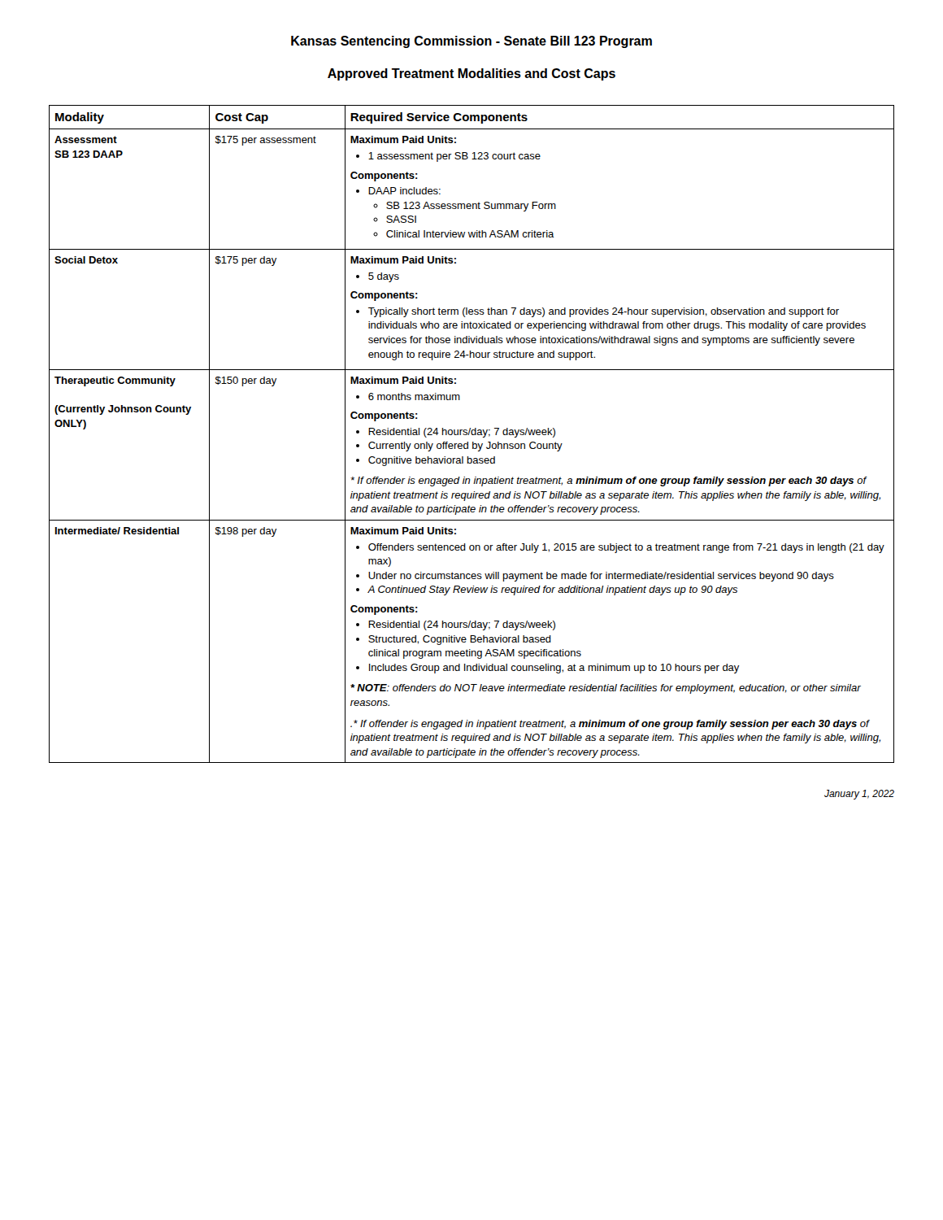Kansas Sentencing Commission - Senate Bill 123 Program
Approved Treatment Modalities and Cost Caps
| Modality | Cost Cap | Required Service Components |
| --- | --- | --- |
| Assessment SB 123 DAAP | $175 per assessment | Maximum Paid Units: 1 assessment per SB 123 court case Components: DAAP includes: SB 123 Assessment Summary Form SASSI Clinical Interview with ASAM criteria |
| Social Detox | $175 per day | Maximum Paid Units: 5 days Components: Typically short term (less than 7 days) and provides 24-hour supervision, observation and support for individuals who are intoxicated or experiencing withdrawal from other drugs. This modality of care provides services for those individuals whose intoxications/withdrawal signs and symptoms are sufficiently severe enough to require 24-hour structure and support. |
| Therapeutic Community (Currently Johnson County ONLY) | $150 per day | Maximum Paid Units: 6 months maximum Components: Residential (24 hours/day; 7 days/week) Currently only offered by Johnson County Cognitive behavioral based * If offender is engaged in inpatient treatment, a minimum of one group family session per each 30 days of inpatient treatment is required and is NOT billable as a separate item. This applies when the family is able, willing, and available to participate in the offender’s recovery process. |
| Intermediate/ Residential | $198 per day | Maximum Paid Units: Offenders sentenced on or after July 1, 2015 are subject to a treatment range from 7-21 days in length (21 day max) Under no circumstances will payment be made for intermediate/residential services beyond 90 days A Continued Stay Review is required for additional inpatient days up to 90 days Components: Residential (24 hours/day; 7 days/week) Structured, Cognitive Behavioral based clinical program meeting ASAM specifications Includes Group and Individual counseling, at a minimum up to 10 hours per day * NOTE : offenders do NOT leave intermediate residential facilities for employment, education, or other similar reasons. .* If offender is engaged in inpatient treatment, a minimum of one group family session per each 30 days of inpatient treatment is required and is NOT billable as a separate item. This applies when the family is able, willing, and available to participate in the offender’s recovery process. |
January 1, 2022